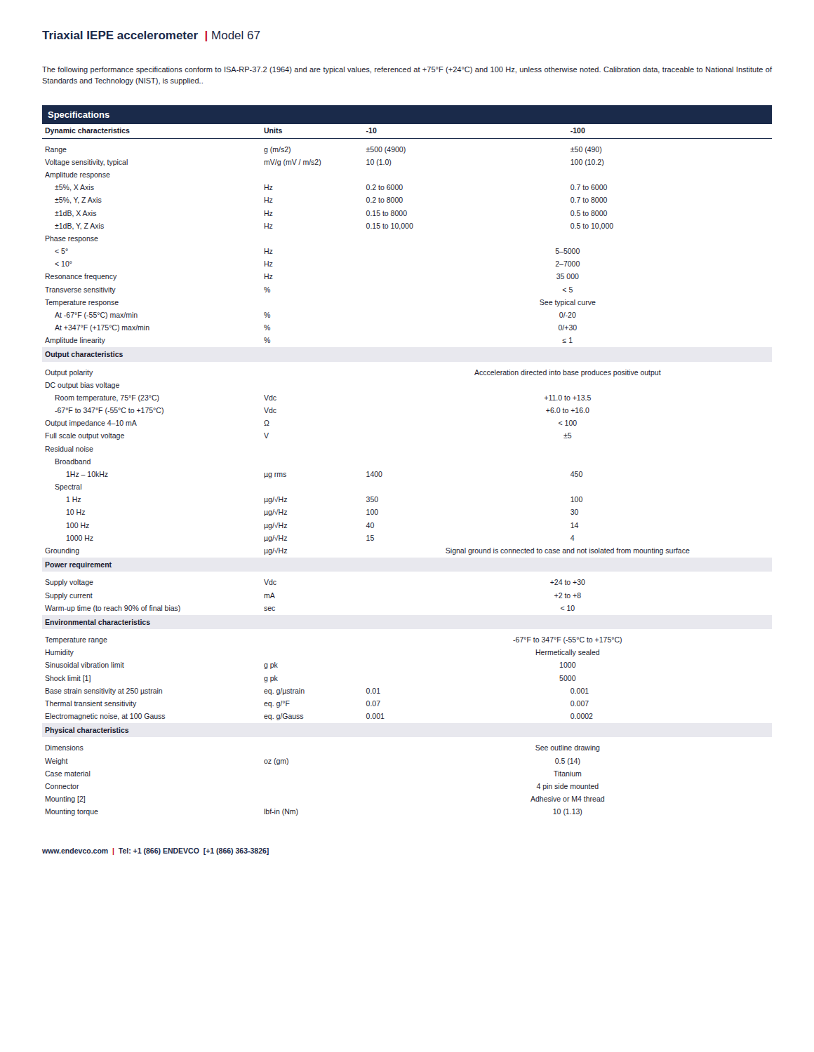Triaxial IEPE accelerometer | Model 67
The following performance specifications conform to ISA-RP-37.2 (1964) and are typical values, referenced at +75°F (+24°C) and 100 Hz, unless otherwise noted. Calibration data, traceable to National Institute of Standards and Technology (NIST), is supplied..
Specifications
| Dynamic characteristics | Units | -10 | -100 |
| --- | --- | --- | --- |
| Range | g (m/s2) | ±500 (4900) | ±50 (490) |
| Voltage sensitivity, typical | mV/g (mV / m/s2) | 10 (1.0) | 100 (10.2) |
| Amplitude response | | | |
| ±5%, X Axis | Hz | 0.2 to 6000 | 0.7 to 6000 |
| ±5%, Y, Z Axis | Hz | 0.2 to 8000 | 0.7 to 8000 |
| ±1dB, X Axis | Hz | 0.15 to 8000 | 0.5 to 8000 |
| ±1dB, Y, Z Axis | Hz | 0.15 to 10,000 | 0.5 to 10,000 |
| Phase response | | | |
| < 5° | Hz | 5–5000 |
| < 10° | Hz | 2–7000 |
| Resonance frequency | Hz | 35 000 |
| Transverse sensitivity | % | < 5 |
| Temperature response | | See typical curve |
| At -67°F (-55°C) max/min | % | 0/-20 |
| At +347°F (+175°C) max/min | % | 0/+30 |
| Amplitude linearity | % | ≤ 1 |
| Output characteristics |
| Output polarity | | Accceleration directed into base produces positive output |
| DC output bias voltage | | | |
| Room temperature, 75°F (23°C) | Vdc | +11.0 to +13.5 |
| -67°F to 347°F (-55°C to +175°C) | Vdc | +6.0 to +16.0 |
| Output impedance 4–10 mA | Ω | < 100 |
| Full scale output voltage | V | ±5 |
| Residual noise | | | |
| Broadband | | | |
| 1Hz – 10kHz | µg rms | 1400 | 450 |
| Spectral | | | |
| 1 Hz | µg/√Hz | 350 | 100 |
| 10 Hz | µg/√Hz | 100 | 30 |
| 100 Hz | µg/√Hz | 40 | 14 |
| 1000 Hz | µg/√Hz | 15 | 4 |
| Grounding | µg/√Hz | Signal ground is connected to case and not isolated from mounting surface |
| Power requirement |
| Supply voltage | Vdc | +24 to +30 |
| Supply current | mA | +2 to +8 |
| Warm-up time (to reach 90% of final bias) | sec | < 10 |
| Environmental characteristics |
| Temperature range | | -67°F to 347°F (-55°C to +175°C) |
| Humidity | | Hermetically sealed |
| Sinusoidal vibration limit | g pk | 1000 |
| Shock limit [1] | g pk | 5000 |
| Base strain sensitivity at 250 µstrain | eq. g/µstrain | 0.01 | 0.001 |
| Thermal transient sensitivity | eq. g/°F | 0.07 | 0.007 |
| Electromagnetic noise, at 100 Gauss | eq. g/Gauss | 0.001 | 0.0002 |
| Physical characteristics |
| Dimensions | | See outline drawing |
| Weight | oz (gm) | 0.5 (14) |
| Case material | | Titanium |
| Connector | | 4 pin side mounted |
| Mounting [2] | | Adhesive or M4 thread |
| Mounting torque | lbf-in (Nm) | 10 (1.13) |
www.endevco.com | Tel: +1 (866) ENDEVCO [+1 (866) 363-3826]